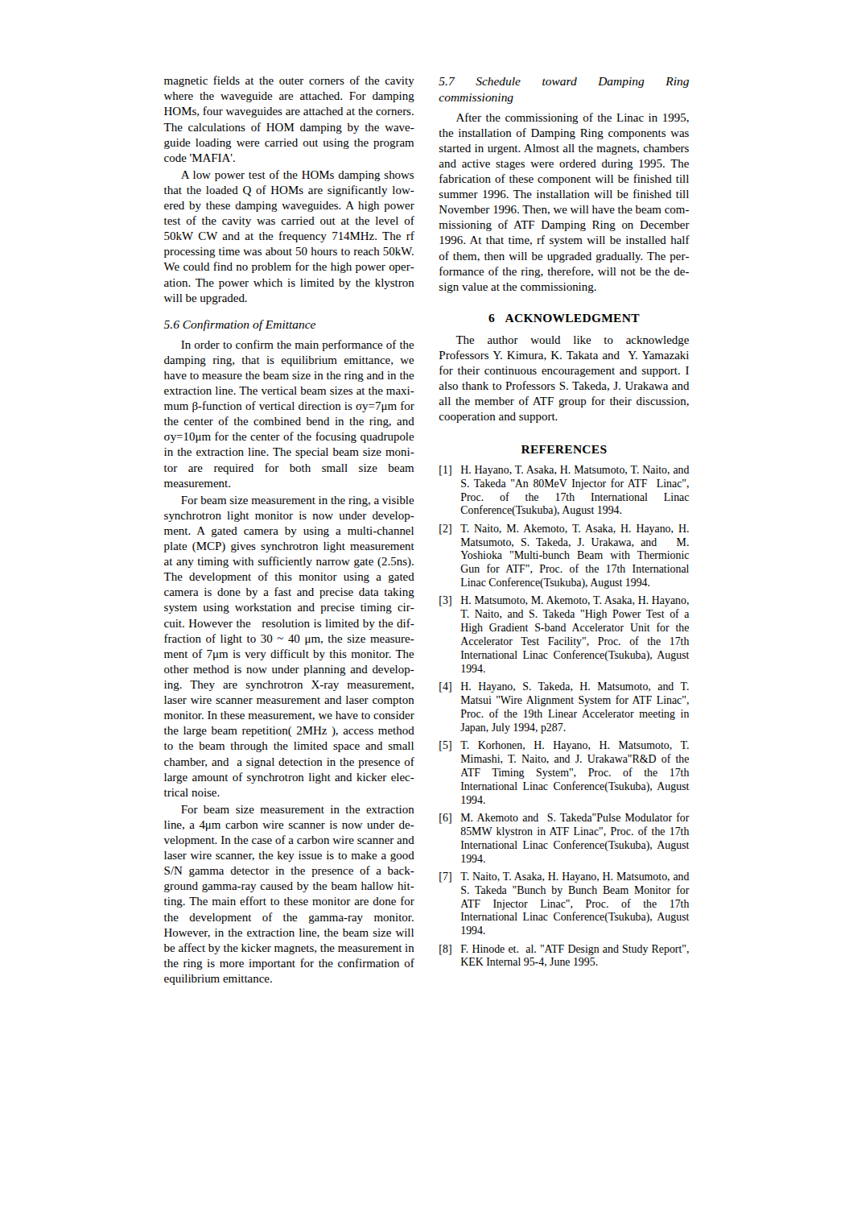magnetic fields at the outer corners of the cavity where the waveguide are attached. For damping HOMs, four waveguides are attached at the corners. The calculations of HOM damping by the waveguide loading were carried out using the program code 'MAFIA'.
A low power test of the HOMs damping shows that the loaded Q of HOMs are significantly lowered by these damping waveguides. A high power test of the cavity was carried out at the level of 50kW CW and at the frequency 714MHz. The rf processing time was about 50 hours to reach 50kW. We could find no problem for the high power operation. The power which is limited by the klystron will be upgraded.
5.6 Confirmation of Emittance
In order to confirm the main performance of the damping ring, that is equilibrium emittance, we have to measure the beam size in the ring and in the extraction line. The vertical beam sizes at the maximum β-function of vertical direction is σy=7μm for the center of the combined bend in the ring, and σy=10μm for the center of the focusing quadrupole in the extraction line. The special beam size monitor are required for both small size beam measurement.
For beam size measurement in the ring, a visible synchrotron light monitor is now under development. A gated camera by using a multi-channel plate (MCP) gives synchrotron light measurement at any timing with sufficiently narrow gate (2.5ns). The development of this monitor using a gated camera is done by a fast and precise data taking system using workstation and precise timing circuit. However the resolution is limited by the diffraction of light to 30 ~ 40 μm, the size measurement of 7μm is very difficult by this monitor. The other method is now under planning and developing. They are synchrotron X-ray measurement, laser wire scanner measurement and laser compton monitor. In these measurement, we have to consider the large beam repetition( 2MHz ), access method to the beam through the limited space and small chamber, and a signal detection in the presence of large amount of synchrotron light and kicker electrical noise.
For beam size measurement in the extraction line, a 4μm carbon wire scanner is now under development. In the case of a carbon wire scanner and laser wire scanner, the key issue is to make a good S/N gamma detector in the presence of a background gamma-ray caused by the beam hallow hitting. The main effort to these monitor are done for the development of the gamma-ray monitor. However, in the extraction line, the beam size will be affect by the kicker magnets, the measurement in the ring is more important for the confirmation of equilibrium emittance.
5.7 Schedule toward Damping Ring commissioning
After the commissioning of the Linac in 1995, the installation of Damping Ring components was started in urgent. Almost all the magnets, chambers and active stages were ordered during 1995. The fabrication of these component will be finished till summer 1996. The installation will be finished till November 1996. Then, we will have the beam commissioning of ATF Damping Ring on December 1996. At that time, rf system will be installed half of them, then will be upgraded gradually. The performance of the ring, therefore, will not be the design value at the commissioning.
6 ACKNOWLEDGMENT
The author would like to acknowledge Professors Y. Kimura, K. Takata and Y. Yamazaki for their continuous encouragement and support. I also thank to Professors S. Takeda, J. Urakawa and all the member of ATF group for their discussion, cooperation and support.
REFERENCES
[1] H. Hayano, T. Asaka, H. Matsumoto, T. Naito, and S. Takeda "An 80MeV Injector for ATF Linac", Proc. of the 17th International Linac Conference(Tsukuba), August 1994.
[2] T. Naito, M. Akemoto, T. Asaka, H. Hayano, H. Matsumoto, S. Takeda, J. Urakawa, and M. Yoshioka "Multi-bunch Beam with Thermionic Gun for ATF", Proc. of the 17th International Linac Conference(Tsukuba), August 1994.
[3] H. Matsumoto, M. Akemoto, T. Asaka, H. Hayano, T. Naito, and S. Takeda "High Power Test of a High Gradient S-band Accelerator Unit for the Accelerator Test Facility", Proc. of the 17th International Linac Conference(Tsukuba), August 1994.
[4] H. Hayano, S. Takeda, H. Matsumoto, and T. Matsui "Wire Alignment System for ATF Linac", Proc. of the 19th Linear Accelerator meeting in Japan, July 1994, p287.
[5] T. Korhonen, H. Hayano, H. Matsumoto, T. Mimashi, T. Naito, and J. Urakawa"R&D of the ATF Timing System", Proc. of the 17th International Linac Conference(Tsukuba), August 1994.
[6] M. Akemoto and S. Takeda"Pulse Modulator for 85MW klystron in ATF Linac", Proc. of the 17th International Linac Conference(Tsukuba), August 1994.
[7] T. Naito, T. Asaka, H. Hayano, H. Matsumoto, and S. Takeda "Bunch by Bunch Beam Monitor for ATF Injector Linac", Proc. of the 17th International Linac Conference(Tsukuba), August 1994.
[8] F. Hinode et. al. "ATF Design and Study Report", KEK Internal 95-4, June 1995.